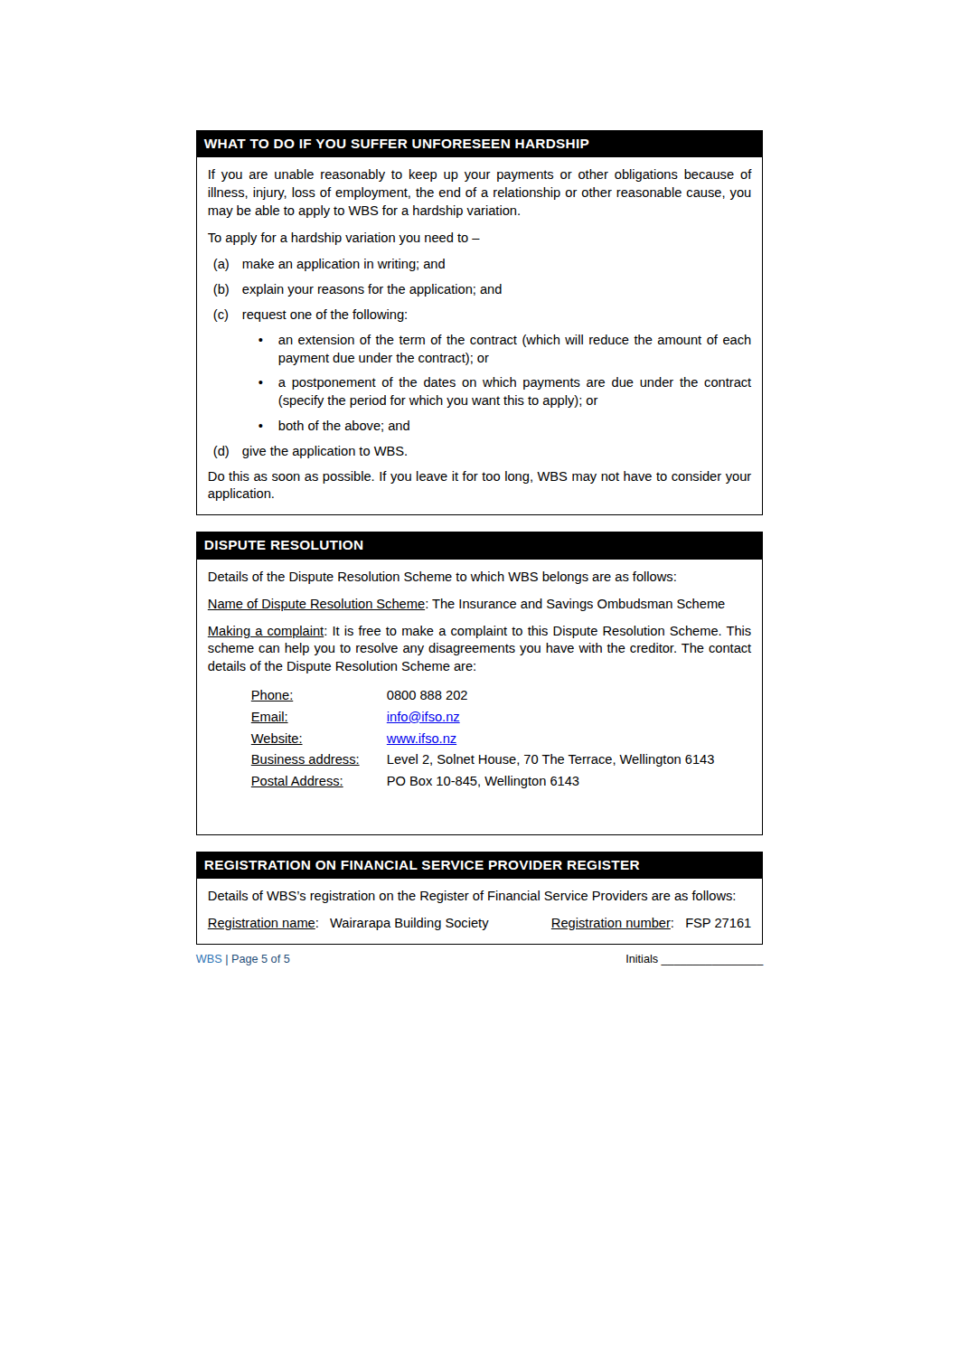WHAT TO DO IF YOU SUFFER UNFORESEEN HARDSHIP
If you are unable reasonably to keep up your payments or other obligations because of illness, injury, loss of employment, the end of a relationship or other reasonable cause, you may be able to apply to WBS for a hardship variation.
To apply for a hardship variation you need to –
(a) make an application in writing; and
(b) explain your reasons for the application; and
(c) request one of the following:
an extension of the term of the contract (which will reduce the amount of each payment due under the contract); or
a postponement of the dates on which payments are due under the contract (specify the period for which you want this to apply); or
both of the above; and
(d) give the application to WBS.
Do this as soon as possible. If you leave it for too long, WBS may not have to consider your application.
DISPUTE RESOLUTION
Details of the Dispute Resolution Scheme to which WBS belongs are as follows:
Name of Dispute Resolution Scheme: The Insurance and Savings Ombudsman Scheme
Making a complaint: It is free to make a complaint to this Dispute Resolution Scheme. This scheme can help you to resolve any disagreements you have with the creditor. The contact details of the Dispute Resolution Scheme are:
| Phone: | 0800 888 202 |
| Email: | info@ifso.nz |
| Website: | www.ifso.nz |
| Business address: | Level 2, Solnet House, 70 The Terrace, Wellington 6143 |
| Postal Address: | PO Box 10-845, Wellington 6143 |
REGISTRATION ON FINANCIAL SERVICE PROVIDER REGISTER
Details of WBS’s registration on the Register of Financial Service Providers are as follows:
Registration name: Wairarapa Building Society Registration number: FSP 27161
WBS | Page 5 of 5
Initials ________________